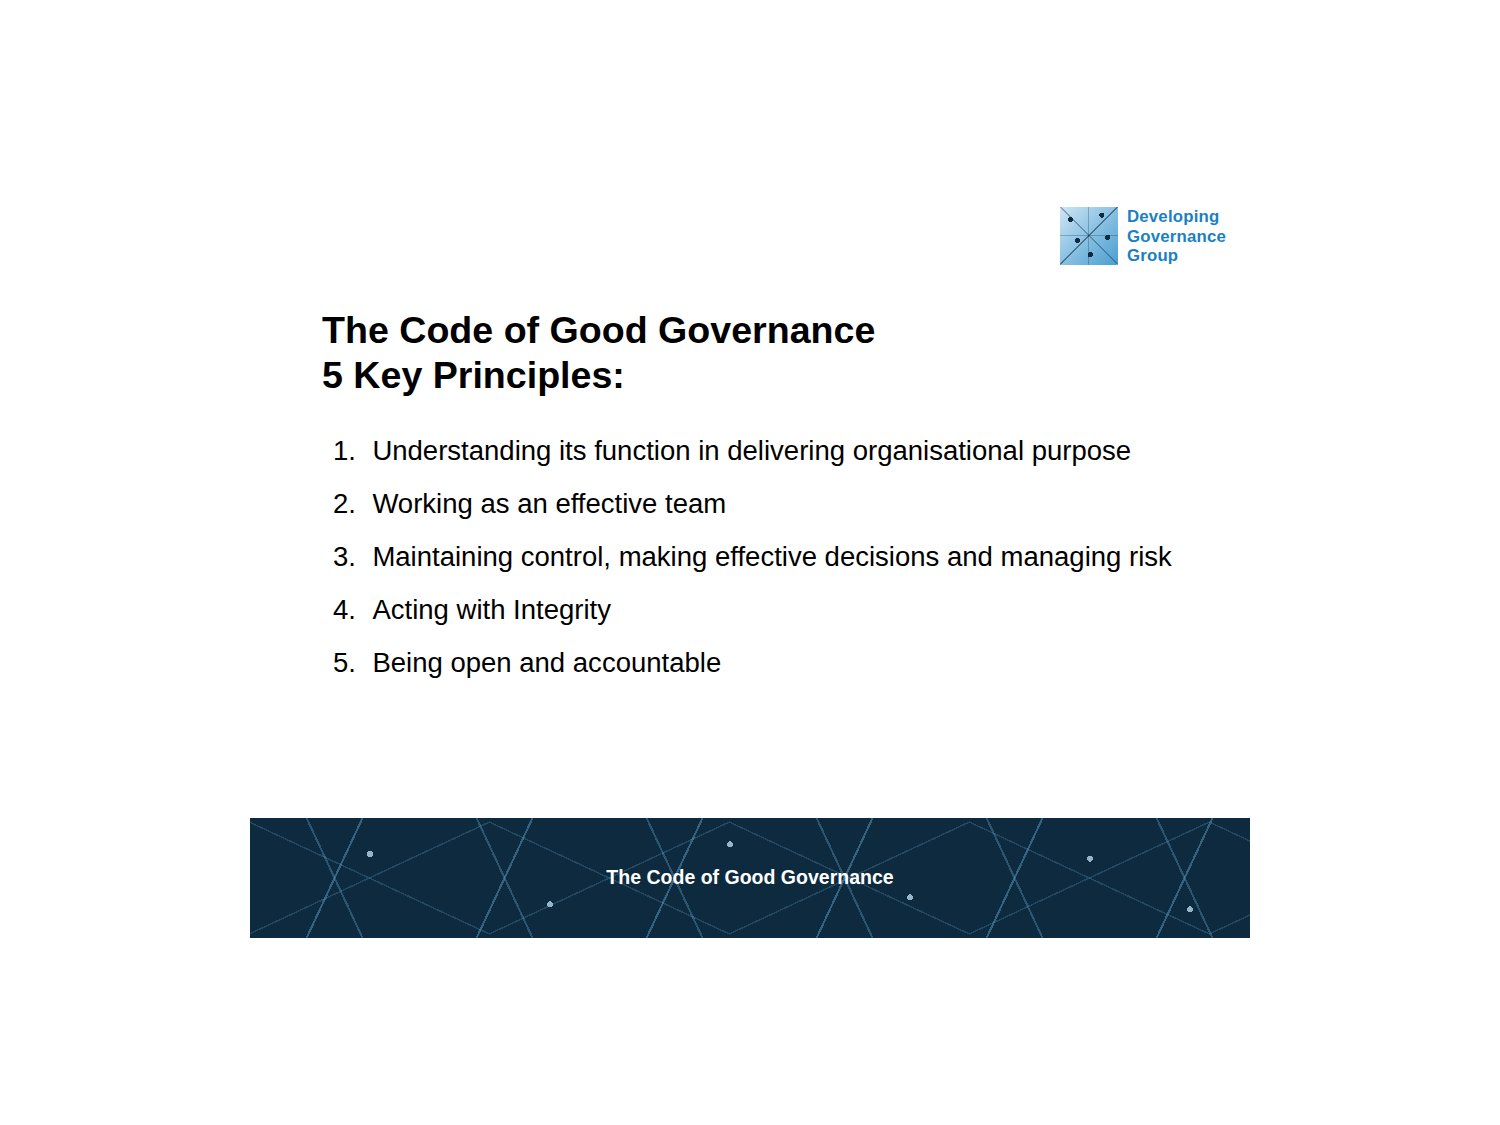Developing
Governance
Group
The Code of Good Governance
5 Key Principles:
Understanding its function in delivering organisational purpose
Working as an effective team
Maintaining control, making effective decisions and managing risk
Acting with Integrity
Being open and accountable
The Code of Good Governance